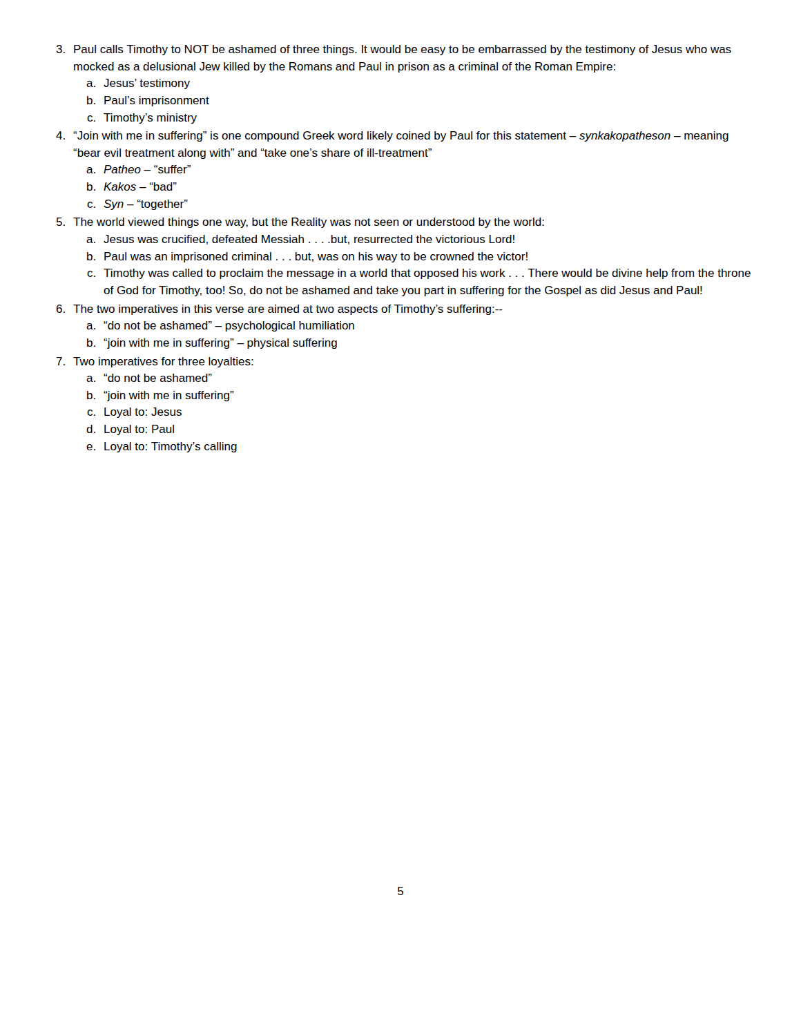Paul calls Timothy to NOT be ashamed of three things. It would be easy to be embarrassed by the testimony of Jesus who was mocked as a delusional Jew killed by the Romans and Paul in prison as a criminal of the Roman Empire:
Jesus’ testimony
Paul’s imprisonment
Timothy’s ministry
“Join with me in suffering” is one compound Greek word likely coined by Paul for this statement – synkakopatheson – meaning “bear evil treatment along with” and “take one’s share of ill-treatment”
Patheo – “suffer”
Kakos – “bad”
Syn – “together”
The world viewed things one way, but the Reality was not seen or understood by the world:
Jesus was crucified, defeated Messiah . . . .but, resurrected the victorious Lord!
Paul was an imprisoned criminal . . . but, was on his way to be crowned the victor!
Timothy was called to proclaim the message in a world that opposed his work . . . There would be divine help from the throne of God for Timothy, too! So, do not be ashamed and take you part in suffering for the Gospel as did Jesus and Paul!
The two imperatives in this verse are aimed at two aspects of Timothy’s suffering:--
“do not be ashamed” – psychological humiliation
“join with me in suffering” – physical suffering
Two imperatives for three loyalties:
“do not be ashamed”
“join with me in suffering”
Loyal to: Jesus
Loyal to: Paul
Loyal to: Timothy’s calling
5